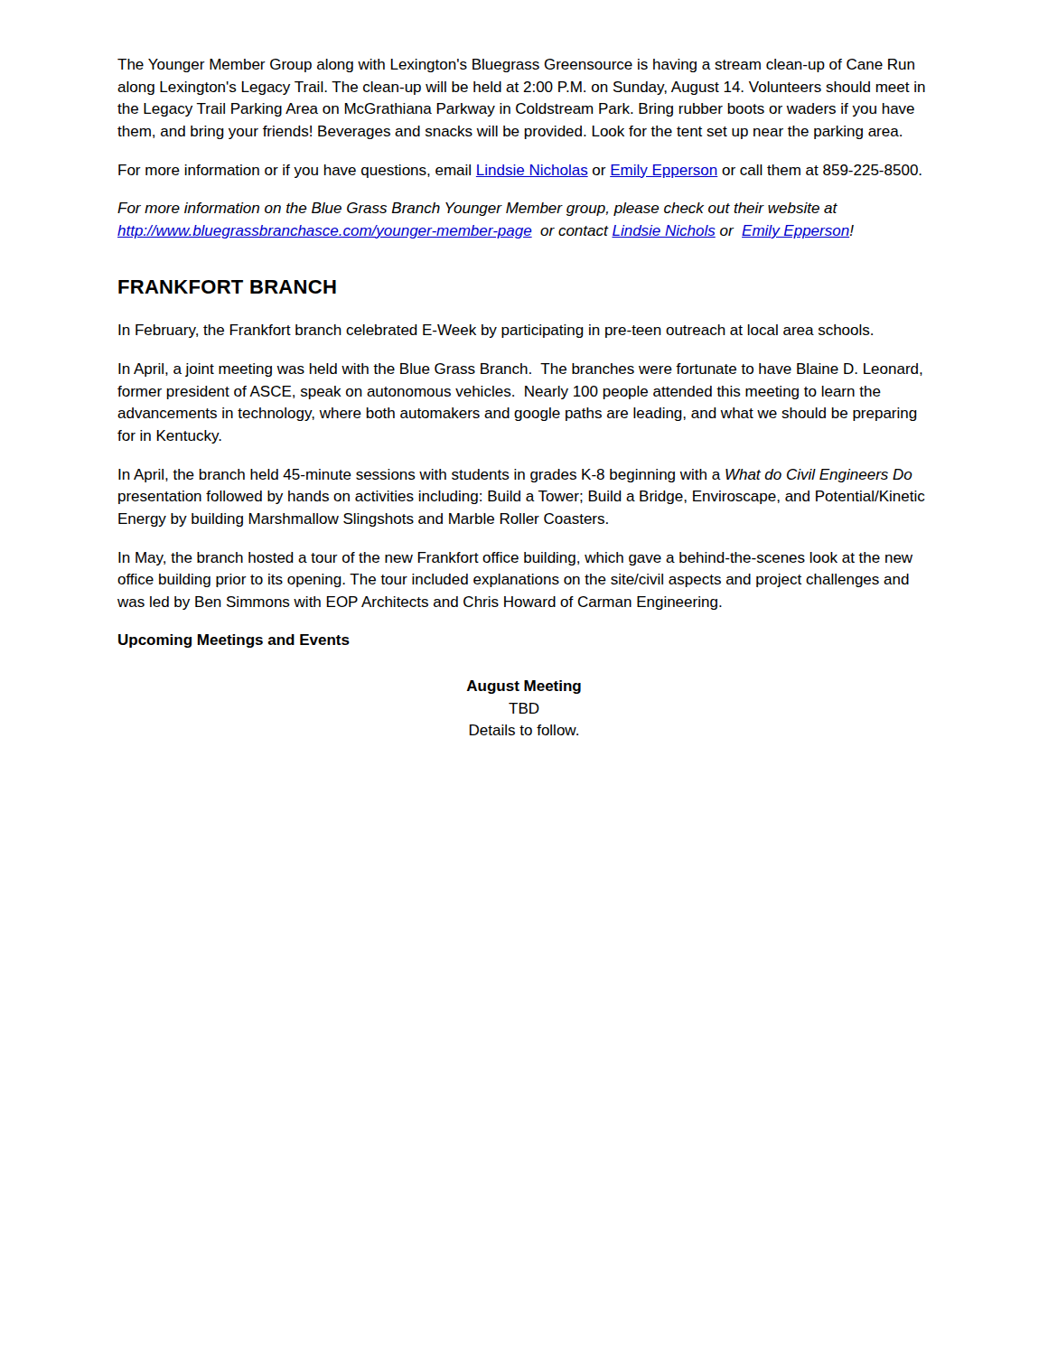The Younger Member Group along with Lexington's Bluegrass Greensource is having a stream clean-up of Cane Run along Lexington's Legacy Trail. The clean-up will be held at 2:00 P.M. on Sunday, August 14. Volunteers should meet in the Legacy Trail Parking Area on McGrathiana Parkway in Coldstream Park. Bring rubber boots or waders if you have them, and bring your friends! Beverages and snacks will be provided. Look for the tent set up near the parking area.
For more information or if you have questions, email Lindsie Nicholas or Emily Epperson or call them at 859-225-8500.
For more information on the Blue Grass Branch Younger Member group, please check out their website at http://www.bluegrassbranchasce.com/younger-member-page or contact Lindsie Nichols or Emily Epperson!
FRANKFORT BRANCH
In February, the Frankfort branch celebrated E-Week by participating in pre-teen outreach at local area schools.
In April, a joint meeting was held with the Blue Grass Branch. The branches were fortunate to have Blaine D. Leonard, former president of ASCE, speak on autonomous vehicles. Nearly 100 people attended this meeting to learn the advancements in technology, where both automakers and google paths are leading, and what we should be preparing for in Kentucky.
In April, the branch held 45-minute sessions with students in grades K-8 beginning with a What do Civil Engineers Do presentation followed by hands on activities including: Build a Tower; Build a Bridge, Enviroscape, and Potential/Kinetic Energy by building Marshmallow Slingshots and Marble Roller Coasters.
In May, the branch hosted a tour of the new Frankfort office building, which gave a behind-the-scenes look at the new office building prior to its opening. The tour included explanations on the site/civil aspects and project challenges and was led by Ben Simmons with EOP Architects and Chris Howard of Carman Engineering.
Upcoming Meetings and Events
August Meeting
TBD
Details to follow.